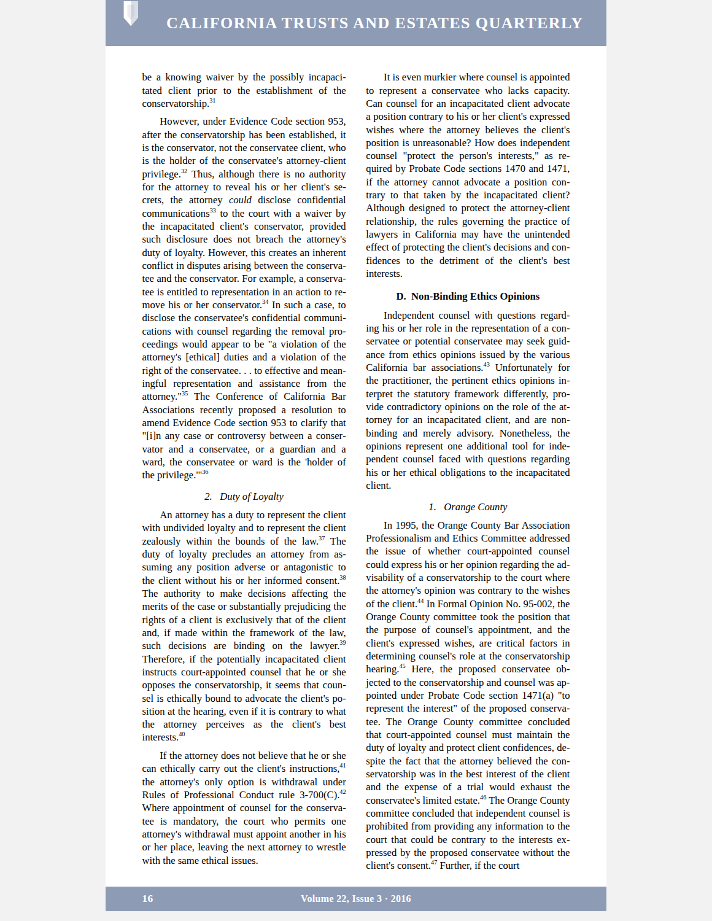California Trusts and Estates Quarterly
be a knowing waiver by the possibly incapacitated client prior to the establishment of the conservatorship.31
However, under Evidence Code section 953, after the conservatorship has been established, it is the conservator, not the conservatee client, who is the holder of the conservatee's attorney-client privilege.32 Thus, although there is no authority for the attorney to reveal his or her client's secrets, the attorney could disclose confidential communications33 to the court with a waiver by the incapacitated client's conservator, provided such disclosure does not breach the attorney's duty of loyalty. However, this creates an inherent conflict in disputes arising between the conservatee and the conservator. For example, a conservatee is entitled to representation in an action to remove his or her conservator.34 In such a case, to disclose the conservatee's confidential communications with counsel regarding the removal proceedings would appear to be "a violation of the attorney's [ethical] duties and a violation of the right of the conservatee. . . to effective and meaningful representation and assistance from the attorney."35 The Conference of California Bar Associations recently proposed a resolution to amend Evidence Code section 953 to clarify that "[i]n any case or controversy between a conservator and a conservatee, or a guardian and a ward, the conservatee or ward is the 'holder of the privilege.'"36
2. Duty of Loyalty
An attorney has a duty to represent the client with undivided loyalty and to represent the client zealously within the bounds of the law.37 The duty of loyalty precludes an attorney from assuming any position adverse or antagonistic to the client without his or her informed consent.38 The authority to make decisions affecting the merits of the case or substantially prejudicing the rights of a client is exclusively that of the client and, if made within the framework of the law, such decisions are binding on the lawyer.39 Therefore, if the potentially incapacitated client instructs court-appointed counsel that he or she opposes the conservatorship, it seems that counsel is ethically bound to advocate the client's position at the hearing, even if it is contrary to what the attorney perceives as the client's best interests.40
If the attorney does not believe that he or she can ethically carry out the client's instructions,41 the attorney's only option is withdrawal under Rules of Professional Conduct rule 3-700(C).42 Where appointment of counsel for the conservatee is mandatory, the court who permits one attorney's withdrawal must appoint another in his or her place, leaving the next attorney to wrestle with the same ethical issues.
It is even murkier where counsel is appointed to represent a conservatee who lacks capacity. Can counsel for an incapacitated client advocate a position contrary to his or her client's expressed wishes where the attorney believes the client's position is unreasonable? How does independent counsel "protect the person's interests," as required by Probate Code sections 1470 and 1471, if the attorney cannot advocate a position contrary to that taken by the incapacitated client? Although designed to protect the attorney-client relationship, the rules governing the practice of lawyers in California may have the unintended effect of protecting the client's decisions and confidences to the detriment of the client's best interests.
D. Non-Binding Ethics Opinions
Independent counsel with questions regarding his or her role in the representation of a conservatee or potential conservatee may seek guidance from ethics opinions issued by the various California bar associations.43 Unfortunately for the practitioner, the pertinent ethics opinions interpret the statutory framework differently, provide contradictory opinions on the role of the attorney for an incapacitated client, and are non-binding and merely advisory. Nonetheless, the opinions represent one additional tool for independent counsel faced with questions regarding his or her ethical obligations to the incapacitated client.
1. Orange County
In 1995, the Orange County Bar Association Professionalism and Ethics Committee addressed the issue of whether court-appointed counsel could express his or her opinion regarding the advisability of a conservatorship to the court where the attorney's opinion was contrary to the wishes of the client.44 In Formal Opinion No. 95-002, the Orange County committee took the position that the purpose of counsel's appointment, and the client's expressed wishes, are critical factors in determining counsel's role at the conservatorship hearing.45 Here, the proposed conservatee objected to the conservatorship and counsel was appointed under Probate Code section 1471(a) "to represent the interest" of the proposed conservatee. The Orange County committee concluded that court-appointed counsel must maintain the duty of loyalty and protect client confidences, despite the fact that the attorney believed the conservatorship was in the best interest of the client and the expense of a trial would exhaust the conservatee's limited estate.46 The Orange County committee concluded that independent counsel is prohibited from providing any information to the court that could be contrary to the interests expressed by the proposed conservatee without the client's consent.47 Further, if the court
16 Volume 22, Issue 3 · 2016